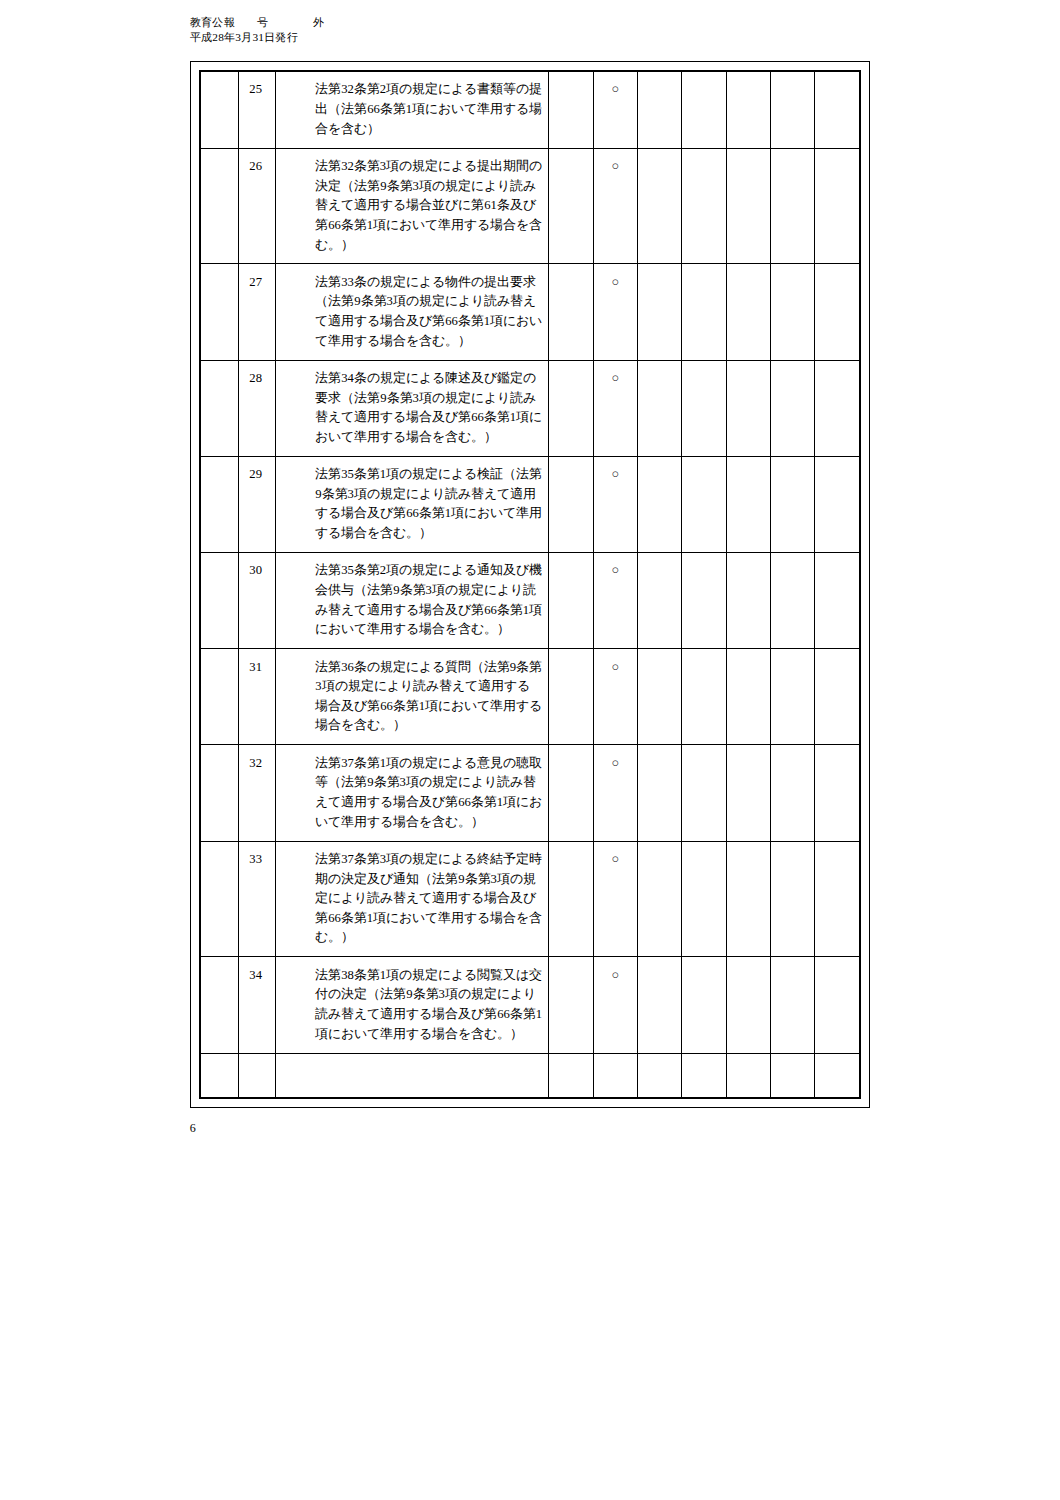教育公報　　号　　　　外
平成28年3月31日発行
| | | 25 法第32条第2項の規定による書類等の提出（法第66条第1項において準用する場合を含む） | | ○ | | | | | |
| | | 26 法第32条第3項の規定による提出期間の決定（法第9条第3項の規定により読み替えて適用する場合並びに第61条及び第66条第1項において準用する場合を含む。） | | ○ | | | | | |
| | | 27 法第33条の規定による物件の提出要求（法第9条第3項の規定により読み替えて適用する場合及び第66条第1項において準用する場合を含む。） | | ○ | | | | | |
| | | 28 法第34条の規定による陳述及び鑑定の要求（法第9条第3項の規定により読み替えて適用する場合及び第66条第1項において準用する場合を含む。） | | ○ | | | | | |
| | | 29 法第35条第1項の規定による検証（法第9条第3項の規定により読み替えて適用する場合及び第66条第1項において準用する場合を含む。） | | ○ | | | | | |
| | | 30 法第35条第2項の規定による通知及び機会供与（法第9条第3項の規定により読み替えて適用する場合及び第66条第1項において準用する場合を含む。） | | ○ | | | | | |
| | | 31 法第36条の規定による質問（法第9条第3項の規定により読み替えて適用する場合及び第66条第1項において準用する場合を含む。） | | ○ | | | | | |
| | | 32 法第37条第1項の規定による意見の聴取等（法第9条第3項の規定により読み替えて適用する場合及び第66条第1項において準用する場合を含む。） | | ○ | | | | | |
| | | 33 法第37条第3項の規定による終結予定時期の決定及び通知（法第9条第3項の規定により読み替えて適用する場合及び第66条第1項において準用する場合を含む。） | | ○ | | | | | |
| | | 34 法第38条第1項の規定による閲覧又は交付の決定（法第9条第3項の規定により読み替えて適用する場合及び第66条第1項において準用する場合を含む。） | | ○ | | | | | |
6